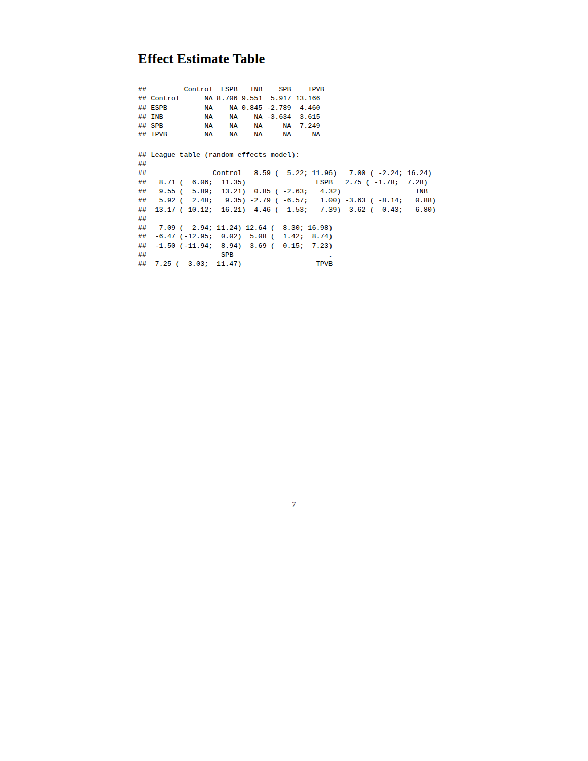Effect Estimate Table
##         Control  ESPB   INB    SPB    TPVB
## Control      NA 8.706 9.551  5.917 13.166
## ESPB         NA    NA 0.845 -2.789  4.460
## INB          NA    NA    NA -3.634  3.615
## SPB          NA    NA    NA     NA  7.249
## TPVB         NA    NA    NA     NA     NA
## League table (random effects model):
##
##                Control   8.59 (  5.22; 11.96)   7.00 ( -2.24; 16.24)
##   8.71 (  6.06;  11.35)                 ESPB   2.75 ( -1.78;  7.28)
##   9.55 (  5.89;  13.21)  0.85 ( -2.63;   4.32)                  INB
##   5.92 (  2.48;   9.35) -2.79 ( -6.57;   1.00) -3.63 ( -8.14;   0.88)
##  13.17 ( 10.12;  16.21)  4.46 (  1.53;   7.39)  3.62 (  0.43;   6.80)
##
##   7.09 (  2.94; 11.24) 12.64 (  8.30; 16.98)
##  -6.47 (-12.95;  0.02)  5.08 (  1.42;  8.74)
##  -1.50 (-11.94;  8.94)  3.69 (  0.15;  7.23)
##                  SPB                       .
##  7.25 (  3.03;  11.47)                  TPVB
7